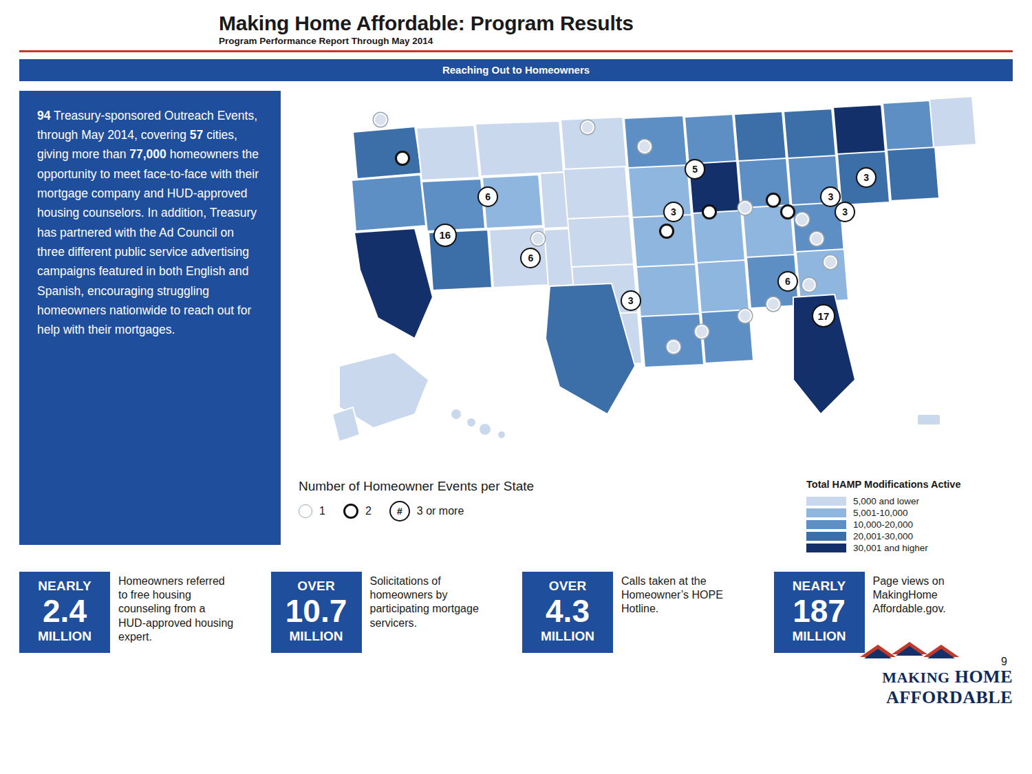Making Home Affordable: Program Results
Program Performance Report Through May 2014
Reaching Out to Homeowners
94 Treasury-sponsored Outreach Events, through May 2014, covering 57 cities, giving more than 77,000 homeowners the opportunity to meet face-to-face with their mortgage company and HUD-approved housing counselors. In addition, Treasury has partnered with the Ad Council on three different public service advertising campaigns featured in both English and Spanish, encouraging struggling homeowners nationwide to reach out for help with their mortgages.
5
3
3
3
3
6
16
6
3
6
17
Number of Homeowner Events per State
1
2
#3 or more
Total HAMP Modifications Active
| 5,000 and lower |
| 5,001-10,000 |
| 10,000-20,000 |
| 20,001-30,000 |
| 30,001 and higher |
NEARLY
2.4
MILLION
Homeowners referred to free housing counseling from a HUD-approved housing expert.
OVER
10.7
MILLION
Solicitations of homeowners by participating mortgage servicers.
OVER
4.3
MILLION
Calls taken at the Homeowner’s HOPE Hotline.
NEARLY
187
MILLION
Page views on MakingHome Affordable.gov.
9
MAKING HOME AFFORDABLE